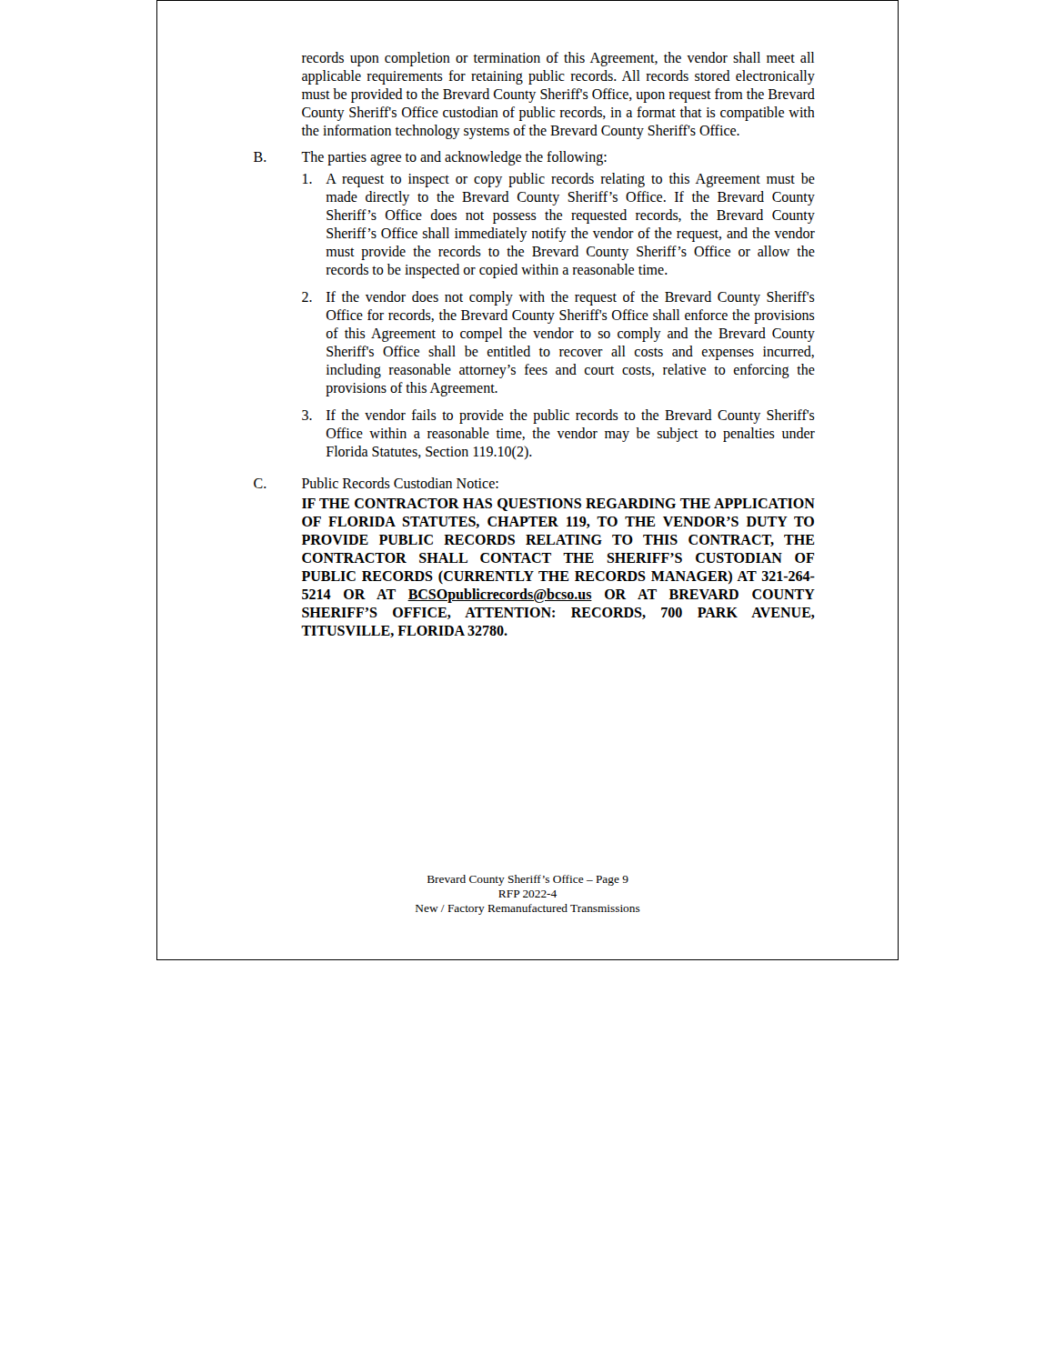records upon completion or termination of this Agreement, the vendor shall meet all applicable requirements for retaining public records. All records stored electronically must be provided to the Brevard County Sheriff's Office, upon request from the Brevard County Sheriff's Office custodian of public records, in a format that is compatible with the information technology systems of the Brevard County Sheriff's Office.
B.
The parties agree to and acknowledge the following:
1.
A request to inspect or copy public records relating to this Agreement must be made directly to the Brevard County Sheriff’s Office. If the Brevard County Sheriff’s Office does not possess the requested records, the Brevard County Sheriff’s Office shall immediately notify the vendor of the request, and the vendor must provide the records to the Brevard County Sheriff’s Office or allow the records to be inspected or copied within a reasonable time.
2.
If the vendor does not comply with the request of the Brevard County Sheriff's Office for records, the Brevard County Sheriff's Office shall enforce the provisions of this Agreement to compel the vendor to so comply and the Brevard County Sheriff's Office shall be entitled to recover all costs and expenses incurred, including reasonable attorney’s fees and court costs, relative to enforcing the provisions of this Agreement.
3.
If the vendor fails to provide the public records to the Brevard County Sheriff's Office within a reasonable time, the vendor may be subject to penalties under Florida Statutes, Section 119.10(2).
C.
Public Records Custodian Notice:
IF THE CONTRACTOR HAS QUESTIONS REGARDING THE APPLICATION OF FLORIDA STATUTES, CHAPTER 119, TO THE VENDOR’S DUTY TO PROVIDE PUBLIC RECORDS RELATING TO THIS CONTRACT, THE CONTRACTOR SHALL CONTACT THE SHERIFF’S CUSTODIAN OF PUBLIC RECORDS (CURRENTLY THE RECORDS MANAGER) AT 321-264-5214 OR AT BCSOpublicrecords@bcso.us OR AT BREVARD COUNTY SHERIFF’S OFFICE, ATTENTION: RECORDS, 700 PARK AVENUE, TITUSVILLE, FLORIDA 32780.
Brevard County Sheriff’s Office – Page 9
RFP 2022-4
New / Factory Remanufactured Transmissions